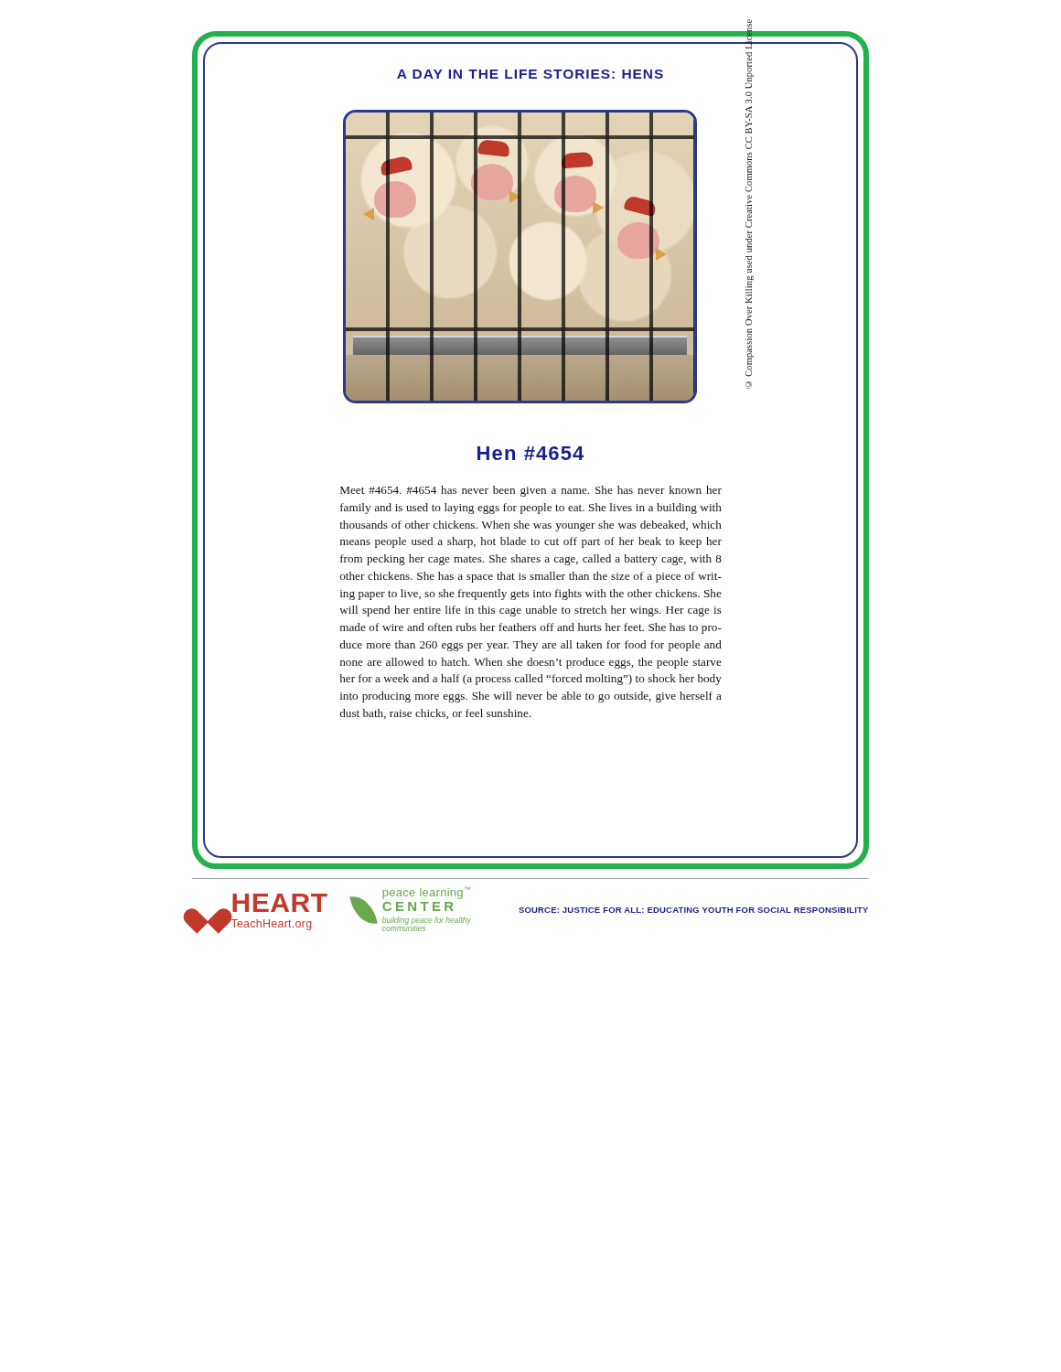A Day in the Life Stories: Hens
© Compassion Over Killing used under Creative Commons CC BY-SA 3.0 Unported License
Hen #4654
Meet #4654. #4654 has never been given a name. She has never known her family and is used to laying eggs for people to eat. She lives in a building with thousands of other chickens. When she was younger she was debeaked, which means people used a sharp, hot blade to cut off part of her beak to keep her from pecking her cage mates. She shares a cage, called a battery cage, with 8 other chickens. She has a space that is smaller than the size of a piece of writing paper to live, so she frequently gets into fights with the other chickens. She will spend her entire life in this cage unable to stretch her wings. Her cage is made of wire and often rubs her feathers off and hurts her feet. She has to produce more than 260 eggs per year. They are all taken for food for people and none are allowed to hatch. When she doesn’t produce eggs, the people starve her for a week and a half (a process called “forced molting”) to shock her body into producing more eggs. She will never be able to go outside, give herself a dust bath, raise chicks, or feel sunshine.
HEART
TeachHeart.org
peace learning™
CENTER
building peace for healthy communities
Source: Justice for All: Educating Youth for Social Responsibility